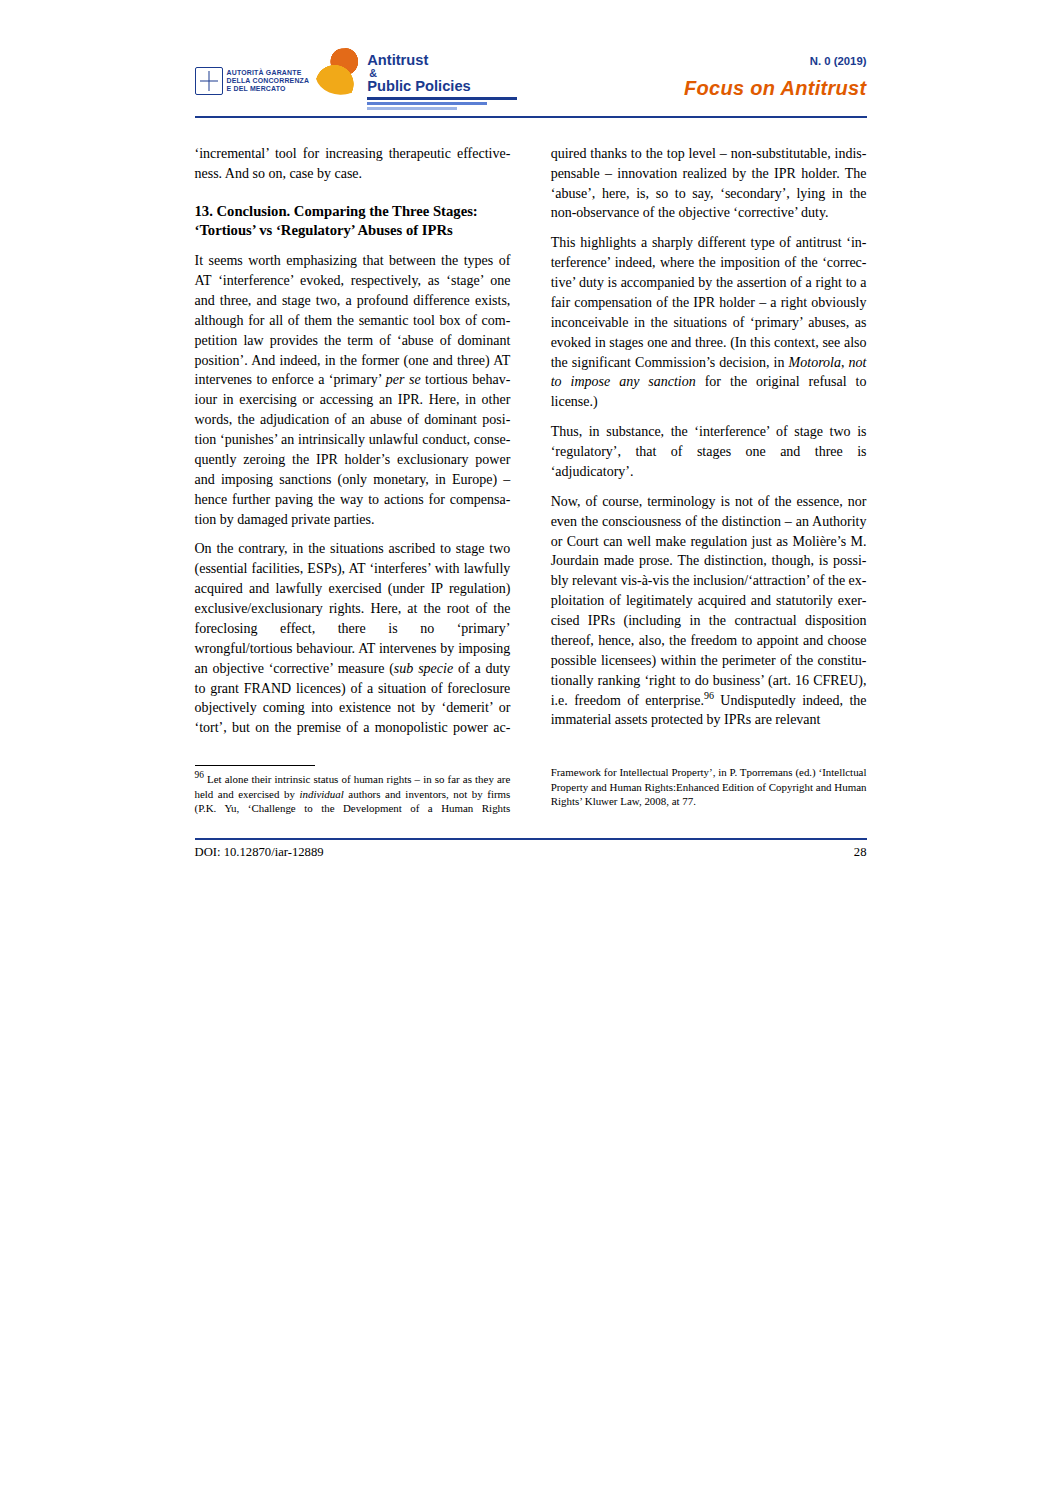AUTORITÀ GARANTE
DELLA CONCORRENZA
E DEL MERCATO
Antitrust
&
Public Policies
N. 0 (2019)
Focus on Antitrust
‘incremental’ tool for increasing therapeutic effectiveness. And so on, case by case.
13. Conclusion. Comparing the Three Stages: ‘Tortious’ vs ‘Regulatory’ Abuses of IPRs
It seems worth emphasizing that between the types of AT ‘interference’ evoked, respectively, as ‘stage’ one and three, and stage two, a profound difference exists, although for all of them the semantic tool box of competition law provides the term of ‘abuse of dominant position’. And indeed, in the former (one and three) AT intervenes to enforce a ‘primary’ per se tortious behaviour in exercising or accessing an IPR. Here, in other words, the adjudication of an abuse of dominant position ‘punishes’ an intrinsically unlawful conduct, consequently zeroing the IPR holder’s exclusionary power and imposing sanctions (only monetary, in Europe) – hence further paving the way to actions for compensation by damaged private parties.
On the contrary, in the situations ascribed to stage two (essential facilities, ESPs), AT ‘interferes’ with lawfully acquired and lawfully exercised (under IP regulation) exclusive/exclusionary rights. Here, at the root of the foreclosing effect, there is no ‘primary’ wrongful/tortious behaviour. AT intervenes by imposing an objective ‘corrective’ measure (sub specie of a duty to grant FRAND licences) of a situation of foreclosure objectively coming into existence not by ‘demerit’ or ‘tort’, but on the premise of a monopolistic power acquired thanks to the top level – non-substitutable, indispensable – innovation realized by the IPR holder. The ‘abuse’, here, is, so to say, ‘secondary’, lying in the non-observance of the objective ‘corrective’ duty.
This highlights a sharply different type of antitrust ‘interference’ indeed, where the imposition of the ‘corrective’ duty is accompanied by the assertion of a right to a fair compensation of the IPR holder – a right obviously inconceivable in the situations of ‘primary’ abuses, as evoked in stages one and three. (In this context, see also the significant Commission’s decision, in Motorola, not to impose any sanction for the original refusal to license.)
Thus, in substance, the ‘interference’ of stage two is ‘regulatory’, that of stages one and three is ‘adjudicatory’.
Now, of course, terminology is not of the essence, nor even the consciousness of the distinction – an Authority or Court can well make regulation just as Molière’s M. Jourdain made prose. The distinction, though, is possibly relevant vis-à-vis the inclusion/‘attraction’ of the exploitation of legitimately acquired and statutorily exercised IPRs (including in the contractual disposition thereof, hence, also, the freedom to appoint and choose possible licensees) within the perimeter of the constitutionally ranking ‘right to do business’ (art. 16 CFREU), i.e. freedom of enterprise.96 Undisputedly indeed, the immaterial assets protected by IPRs are relevant
96 Let alone their intrinsic status of human rights – in so far as they are held and exercised by individual authors and inventors, not by firms (P.K. Yu, ‘Challenge to the Development of a Human Rights Framework for Intellectual Property’, in P. Tporremans (ed.) ‘Intellctual Property and Human Rights:Enhanced Edition of Copyright and Human Rights’ Kluwer Law, 2008, at 77.
DOI: 10.12870/iar-12889
28